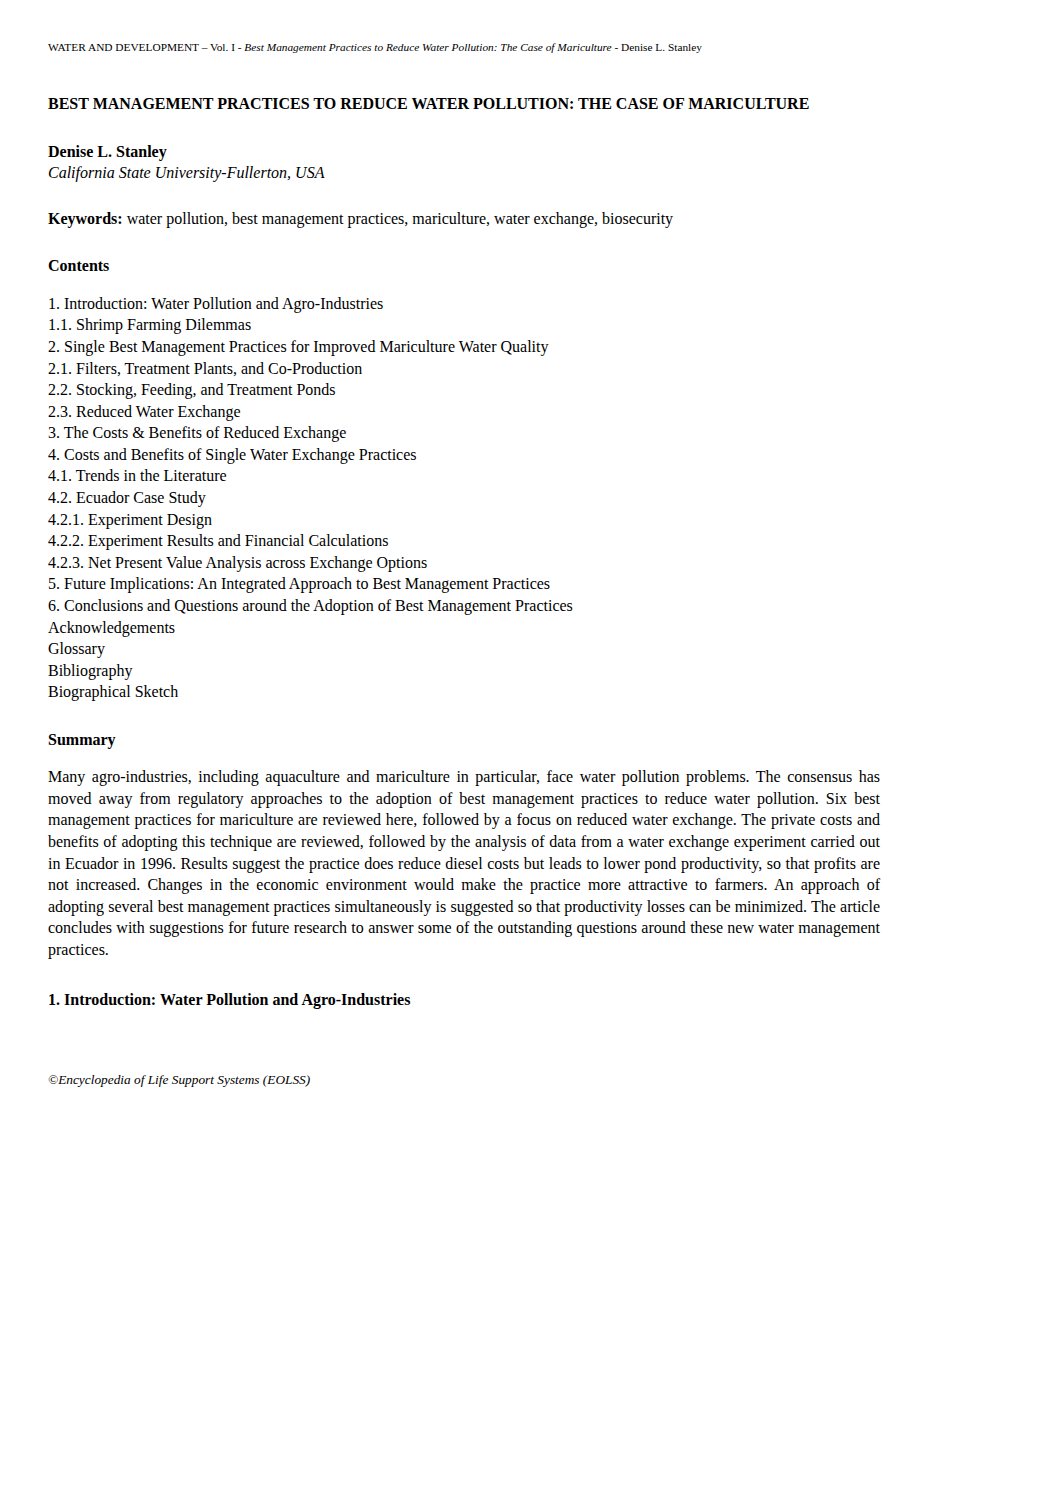WATER AND DEVELOPMENT – Vol. I - Best Management Practices to Reduce Water Pollution: The Case of Mariculture - Denise L. Stanley
Best Management Practices to Reduce Water Pollution: The Case of Mariculture
Denise L. Stanley
California State University-Fullerton, USA
Keywords: water pollution, best management practices, mariculture, water exchange, biosecurity
Contents
1. Introduction: Water Pollution and Agro-Industries
1.1. Shrimp Farming Dilemmas
2. Single Best Management Practices for Improved Mariculture Water Quality
2.1. Filters, Treatment Plants, and Co-Production
2.2. Stocking, Feeding, and Treatment Ponds
2.3. Reduced Water Exchange
3. The Costs & Benefits of Reduced Exchange
4. Costs and Benefits of Single Water Exchange Practices
4.1. Trends in the Literature
4.2. Ecuador Case Study
4.2.1. Experiment Design
4.2.2. Experiment Results and Financial Calculations
4.2.3. Net Present Value Analysis across Exchange Options
5. Future Implications: An Integrated Approach to Best Management Practices
6. Conclusions and Questions around the Adoption of Best Management Practices
Acknowledgements
Glossary
Bibliography
Biographical Sketch
Summary
Many agro-industries, including aquaculture and mariculture in particular, face water pollution problems. The consensus has moved away from regulatory approaches to the adoption of best management practices to reduce water pollution. Six best management practices for mariculture are reviewed here, followed by a focus on reduced water exchange. The private costs and benefits of adopting this technique are reviewed, followed by the analysis of data from a water exchange experiment carried out in Ecuador in 1996. Results suggest the practice does reduce diesel costs but leads to lower pond productivity, so that profits are not increased. Changes in the economic environment would make the practice more attractive to farmers. An approach of adopting several best management practices simultaneously is suggested so that productivity losses can be minimized. The article concludes with suggestions for future research to answer some of the outstanding questions around these new water management practices.
1. Introduction: Water Pollution and Agro-Industries
©Encyclopedia of Life Support Systems (EOLSS)